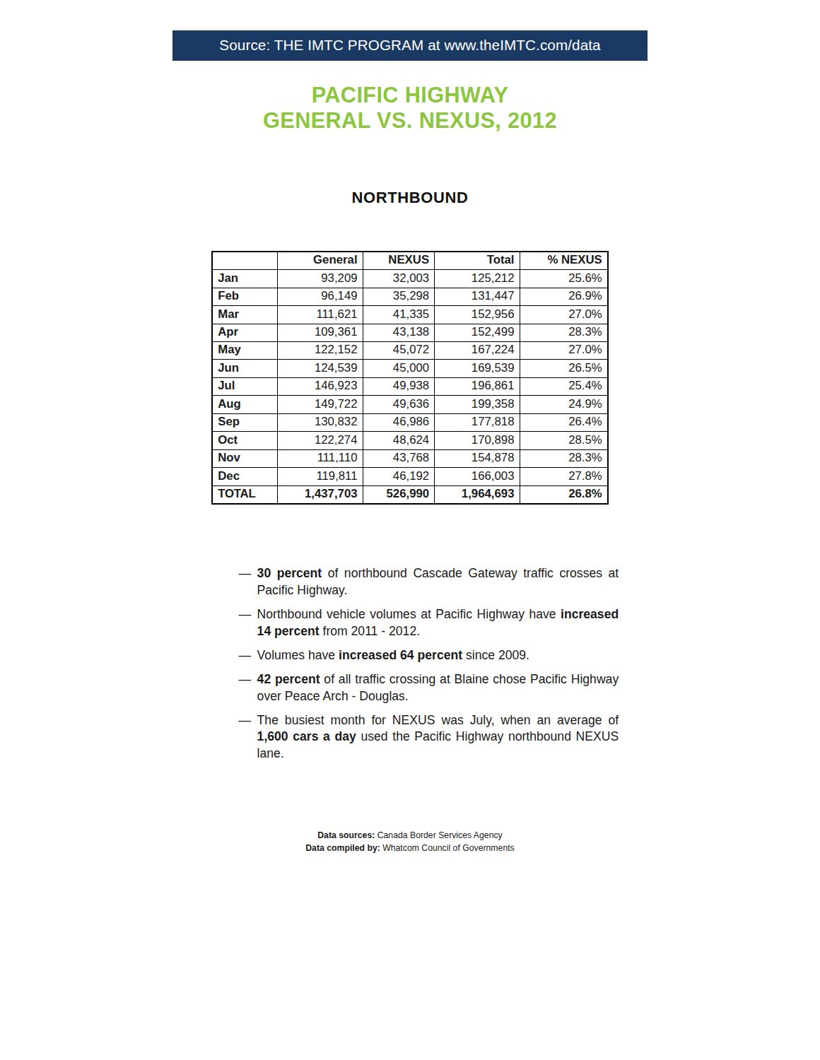Source: THE IMTC PROGRAM at www.theIMTC.com/data
Pacific Highway
General vs. NEXUS, 2012
NORTHBOUND
| | General | NEXUS | Total | % NEXUS |
| --- | --- | --- | --- | --- |
| Jan | 93,209 | 32,003 | 125,212 | 25.6% |
| Feb | 96,149 | 35,298 | 131,447 | 26.9% |
| Mar | 111,621 | 41,335 | 152,956 | 27.0% |
| Apr | 109,361 | 43,138 | 152,499 | 28.3% |
| May | 122,152 | 45,072 | 167,224 | 27.0% |
| Jun | 124,539 | 45,000 | 169,539 | 26.5% |
| Jul | 146,923 | 49,938 | 196,861 | 25.4% |
| Aug | 149,722 | 49,636 | 199,358 | 24.9% |
| Sep | 130,832 | 46,986 | 177,818 | 26.4% |
| Oct | 122,274 | 48,624 | 170,898 | 28.5% |
| Nov | 111,110 | 43,768 | 154,878 | 28.3% |
| Dec | 119,811 | 46,192 | 166,003 | 27.8% |
| TOTAL | 1,437,703 | 526,990 | 1,964,693 | 26.8% |
30 percent of northbound Cascade Gateway traffic crosses at Pacific Highway.
Northbound vehicle volumes at Pacific Highway have increased 14 percent from 2011 - 2012.
Volumes have increased 64 percent since 2009.
42 percent of all traffic crossing at Blaine chose Pacific Highway over Peace Arch - Douglas.
The busiest month for NEXUS was July, when an average of 1,600 cars a day used the Pacific Highway northbound NEXUS lane.
Data sources: Canada Border Services Agency
Data compiled by: Whatcom Council of Governments